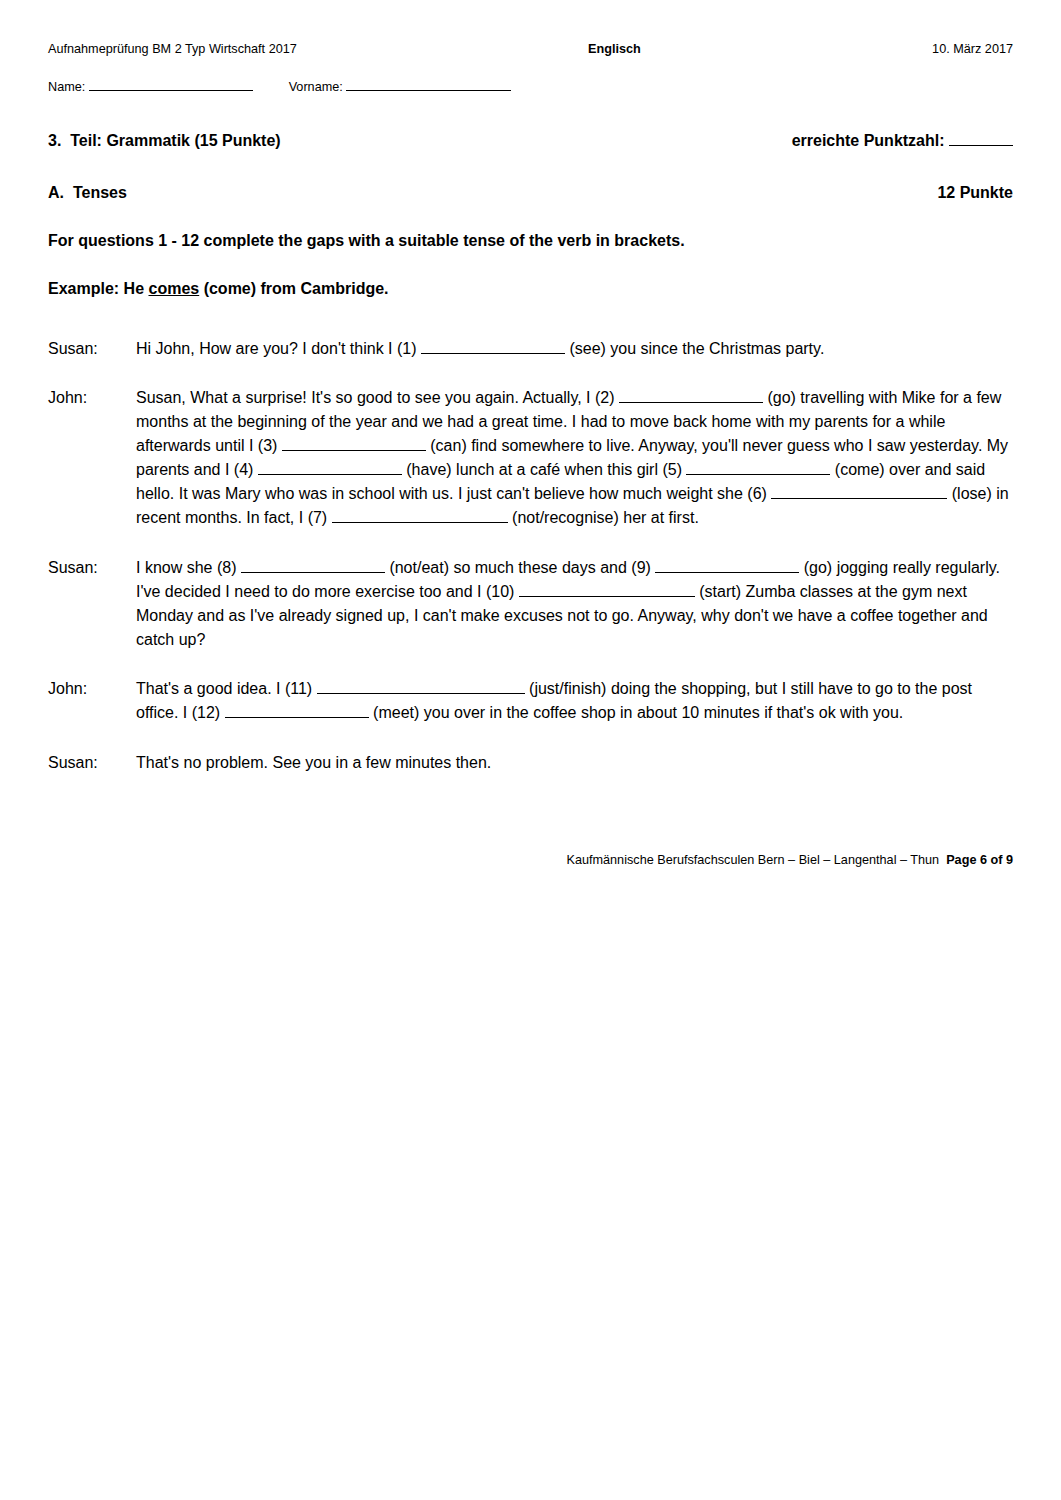Aufnahmeprüfung BM 2 Typ Wirtschaft 2017 Englisch 10. März 2017
Name: Vorname:
3. Teil: Grammatik (15 Punkte) erreichte Punktzahl:
A. Tenses 12 Punkte
For questions 1 - 12 complete the gaps with a suitable tense of the verb in brackets.
Example: He comes (come) from Cambridge.
Susan:
Hi John, How are you? I don't think I (1) (see) you since the Christmas party.
John:
Susan, What a surprise! It's so good to see you again. Actually, I (2) (go) travelling with Mike for a few months at the beginning of the year and we had a great time. I had to move back home with my parents for a while afterwards until I (3) (can) find somewhere to live. Anyway, you'll never guess who I saw yesterday. My parents and I (4) (have) lunch at a café when this girl (5) (come) over and said hello. It was Mary who was in school with us. I just can't believe how much weight she (6) (lose) in recent months. In fact, I (7) (not/recognise) her at first.
Susan:
I know she (8) (not/eat) so much these days and (9) (go) jogging really regularly. I've decided I need to do more exercise too and I (10) (start) Zumba classes at the gym next Monday and as I've already signed up, I can't make excuses not to go. Anyway, why don't we have a coffee together and catch up?
John:
That's a good idea. I (11) (just/finish) doing the shopping, but I still have to go to the post office. I (12) (meet) you over in the coffee shop in about 10 minutes if that's ok with you.
Susan:
That's no problem. See you in a few minutes then.
Kaufmännische Berufsfachsculen Bern – Biel – Langenthal – Thun Page 6 of 9